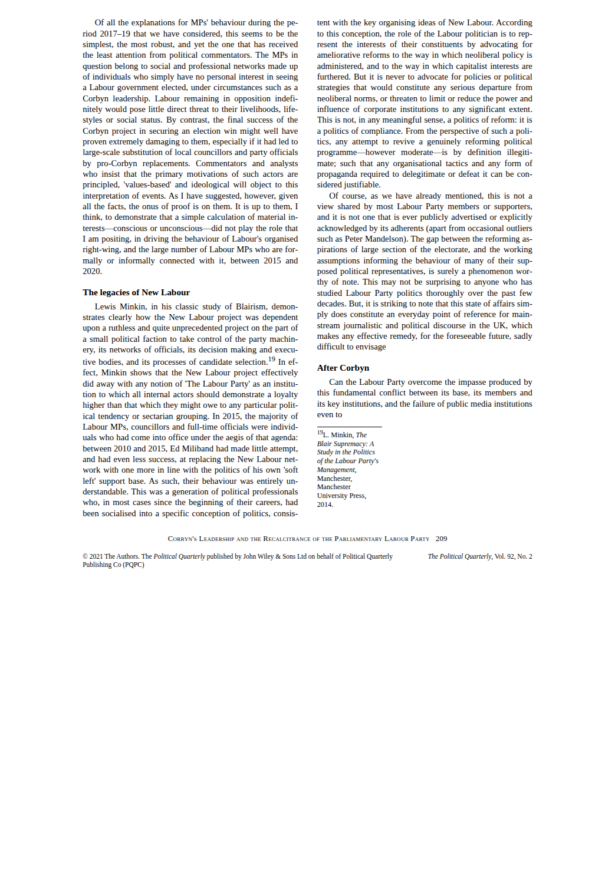Of all the explanations for MPs' behaviour during the period 2017–19 that we have considered, this seems to be the simplest, the most robust, and yet the one that has received the least attention from political commentators. The MPs in question belong to social and professional networks made up of individuals who simply have no personal interest in seeing a Labour government elected, under circumstances such as a Corbyn leadership. Labour remaining in opposition indefinitely would pose little direct threat to their livelihoods, lifestyles or social status. By contrast, the final success of the Corbyn project in securing an election win might well have proven extremely damaging to them, especially if it had led to large-scale substitution of local councillors and party officials by pro-Corbyn replacements. Commentators and analysts who insist that the primary motivations of such actors are principled, 'values-based' and ideological will object to this interpretation of events. As I have suggested, however, given all the facts, the onus of proof is on them. It is up to them, I think, to demonstrate that a simple calculation of material interests—conscious or unconscious—did not play the role that I am positing, in driving the behaviour of Labour's organised right-wing, and the large number of Labour MPs who are formally or informally connected with it, between 2015 and 2020.
The legacies of New Labour
Lewis Minkin, in his classic study of Blairism, demonstrates clearly how the New Labour project was dependent upon a ruthless and quite unprecedented project on the part of a small political faction to take control of the party machinery, its networks of officials, its decision making and executive bodies, and its processes of candidate selection.19 In effect, Minkin shows that the New Labour project effectively did away with any notion of 'The Labour Party' as an institution to which all internal actors should demonstrate a loyalty higher than that which they might owe to any particular political tendency or sectarian grouping. In 2015, the majority of Labour MPs, councillors and full-time officials were individuals who had come into office under the aegis of that agenda: between 2010 and 2015, Ed Miliband had made little attempt, and had even less success, at replacing the New Labour network with one more in line with the politics of his own 'soft left' support base. As such, their behaviour was entirely understandable. This was a generation of political professionals who, in most cases since the beginning of their careers, had been socialised into a specific conception of politics, consistent with the key organising ideas of New Labour. According to this conception, the role of the Labour politician is to represent the interests of their constituents by advocating for ameliorative reforms to the way in which neoliberal policy is administered, and to the way in which capitalist interests are furthered. But it is never to advocate for policies or political strategies that would constitute any serious departure from neoliberal norms, or threaten to limit or reduce the power and influence of corporate institutions to any significant extent. This is not, in any meaningful sense, a politics of reform: it is a politics of compliance. From the perspective of such a politics, any attempt to revive a genuinely reforming political programme—however moderate—is by definition illegitimate; such that any organisational tactics and any form of propaganda required to delegitimate or defeat it can be considered justifiable.
Of course, as we have already mentioned, this is not a view shared by most Labour Party members or supporters, and it is not one that is ever publicly advertised or explicitly acknowledged by its adherents (apart from occasional outliers such as Peter Mandelson). The gap between the reforming aspirations of large section of the electorate, and the working assumptions informing the behaviour of many of their supposed political representatives, is surely a phenomenon worthy of note. This may not be surprising to anyone who has studied Labour Party politics thoroughly over the past few decades. But, it is striking to note that this state of affairs simply does constitute an everyday point of reference for mainstream journalistic and political discourse in the UK, which makes any effective remedy, for the foreseeable future, sadly difficult to envisage
After Corbyn
Can the Labour Party overcome the impasse produced by this fundamental conflict between its base, its members and its key institutions, and the failure of public media institutions even to
19L. Minkin, The Blair Supremacy: A Study in the Politics of the Labour Party's Management, Manchester, Manchester University Press, 2014.
Corbyn's Leadership and the Recalcitrance of the Parliamentary Labour Party 209
© 2021 The Authors. The Political Quarterly published by John Wiley & Sons Ltd on behalf of Political Quarterly Publishing Co (PQPC)
The Political Quarterly, Vol. 92, No. 2